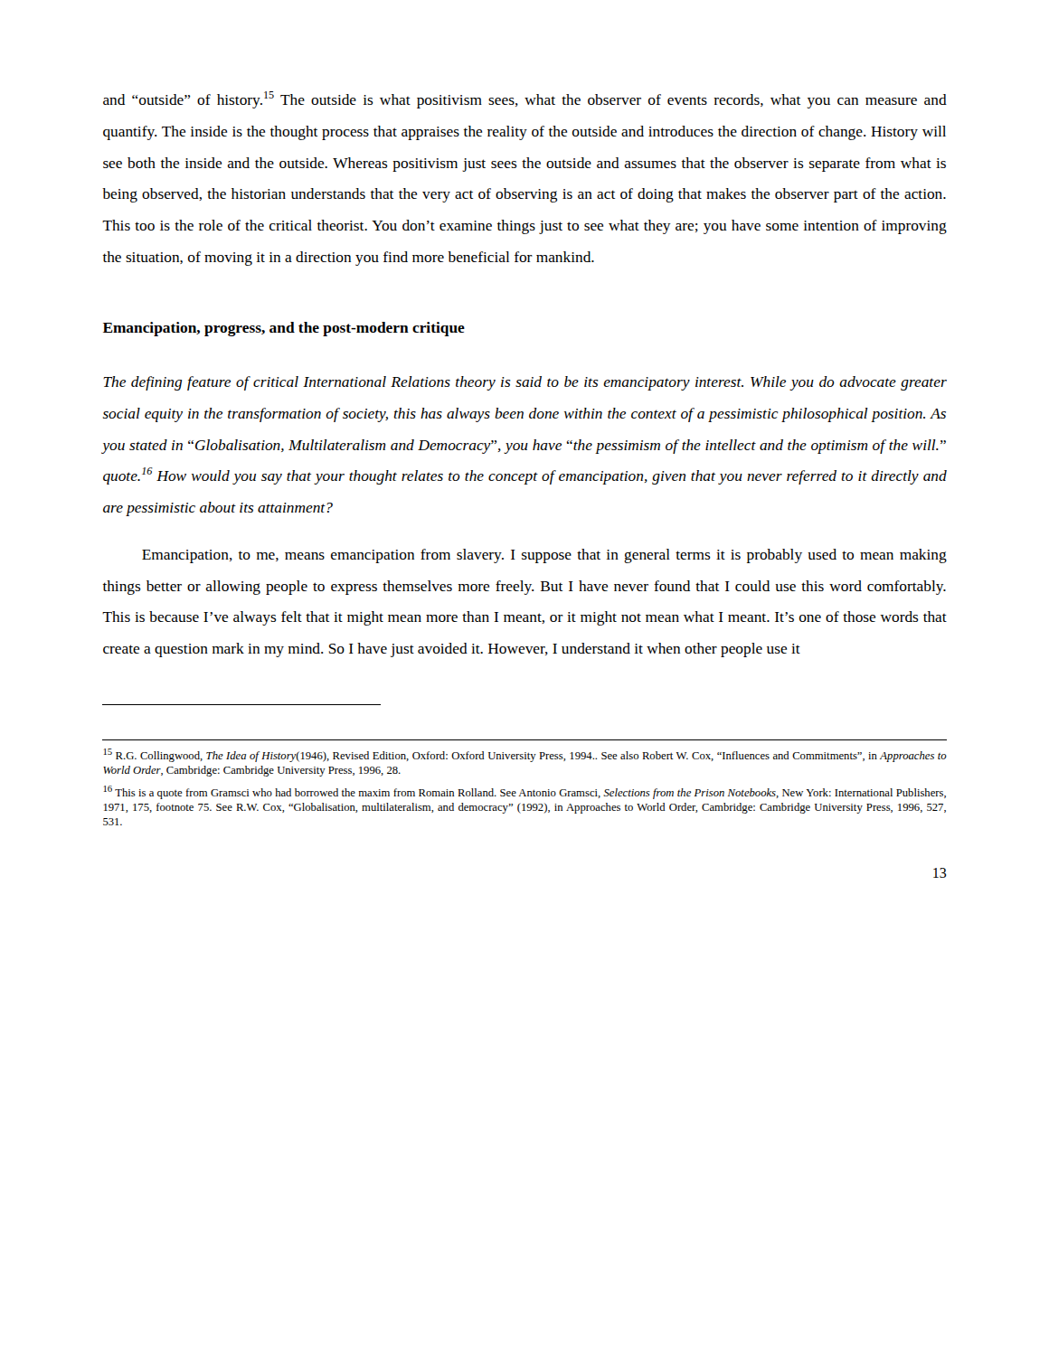and “outside” of history.15 The outside is what positivism sees, what the observer of events records, what you can measure and quantify. The inside is the thought process that appraises the reality of the outside and introduces the direction of change. History will see both the inside and the outside. Whereas positivism just sees the outside and assumes that the observer is separate from what is being observed, the historian understands that the very act of observing is an act of doing that makes the observer part of the action. This too is the role of the critical theorist. You don’t examine things just to see what they are; you have some intention of improving the situation, of moving it in a direction you find more beneficial for mankind.
Emancipation, progress, and the post-modern critique
The defining feature of critical International Relations theory is said to be its emancipatory interest. While you do advocate greater social equity in the transformation of society, this has always been done within the context of a pessimistic philosophical position. As you stated in “Globalisation, Multilateralism and Democracy”, you have “the pessimism of the intellect and the optimism of the will.” quote.16 How would you say that your thought relates to the concept of emancipation, given that you never referred to it directly and are pessimistic about its attainment?
Emancipation, to me, means emancipation from slavery. I suppose that in general terms it is probably used to mean making things better or allowing people to express themselves more freely. But I have never found that I could use this word comfortably. This is because I’ve always felt that it might mean more than I meant, or it might not mean what I meant. It’s one of those words that create a question mark in my mind. So I have just avoided it. However, I understand it when other people use it
15 R.G. Collingwood, The Idea of History(1946), Revised Edition, Oxford: Oxford University Press, 1994.. See also Robert W. Cox, “Influences and Commitments”, in Approaches to World Order, Cambridge: Cambridge University Press, 1996, 28.
16 This is a quote from Gramsci who had borrowed the maxim from Romain Rolland. See Antonio Gramsci, Selections from the Prison Notebooks, New York: International Publishers, 1971, 175, footnote 75. See R.W. Cox, “Globalisation, multilateralism, and democracy” (1992), in Approaches to World Order, Cambridge: Cambridge University Press, 1996, 527, 531.
13